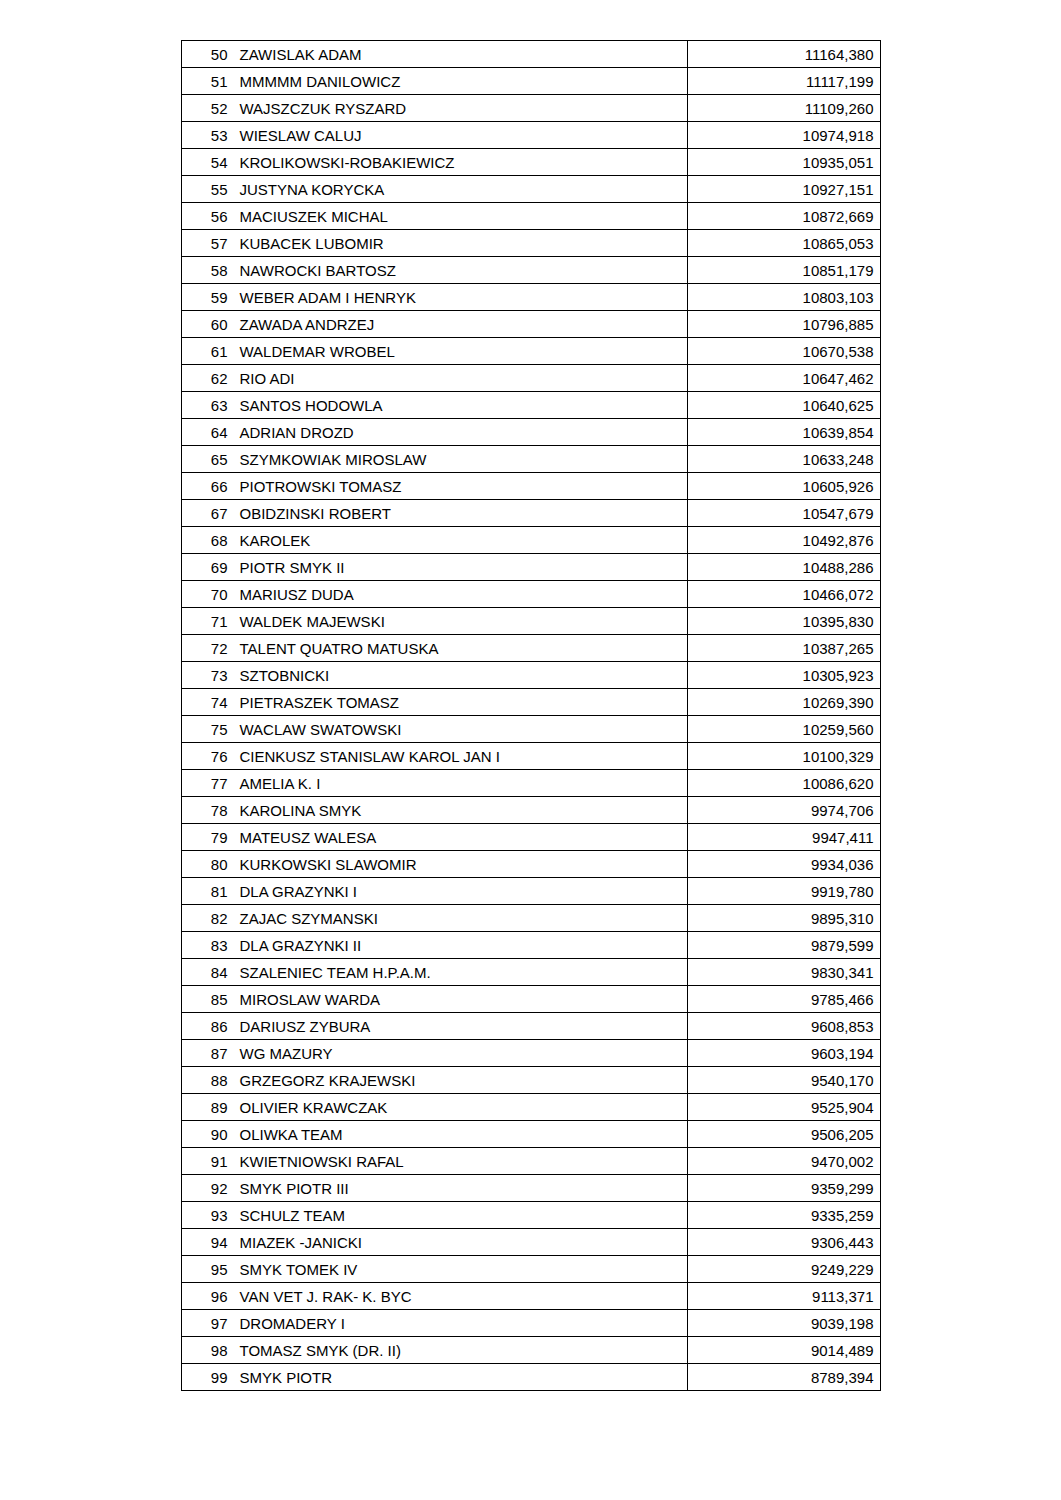| 50 | ZAWISLAK ADAM | 11164,380 |
| 51 | MMMMM DANILOWICZ | 11117,199 |
| 52 | WAJSZCZUK RYSZARD | 11109,260 |
| 53 | WIESLAW CALUJ | 10974,918 |
| 54 | KROLIKOWSKI-ROBAKIEWICZ | 10935,051 |
| 55 | JUSTYNA KORYCKA | 10927,151 |
| 56 | MACIUSZEK MICHAL | 10872,669 |
| 57 | KUBACEK LUBOMIR | 10865,053 |
| 58 | NAWROCKI BARTOSZ | 10851,179 |
| 59 | WEBER ADAM I HENRYK | 10803,103 |
| 60 | ZAWADA ANDRZEJ | 10796,885 |
| 61 | WALDEMAR WROBEL | 10670,538 |
| 62 | RIO ADI | 10647,462 |
| 63 | SANTOS HODOWLA | 10640,625 |
| 64 | ADRIAN DROZD | 10639,854 |
| 65 | SZYMKOWIAK MIROSLAW | 10633,248 |
| 66 | PIOTROWSKI TOMASZ | 10605,926 |
| 67 | OBIDZINSKI ROBERT | 10547,679 |
| 68 | KAROLEK | 10492,876 |
| 69 | PIOTR SMYK II | 10488,286 |
| 70 | MARIUSZ DUDA | 10466,072 |
| 71 | WALDEK MAJEWSKI | 10395,830 |
| 72 | TALENT QUATRO MATUSKA | 10387,265 |
| 73 | SZTOBNICKI | 10305,923 |
| 74 | PIETRASZEK TOMASZ | 10269,390 |
| 75 | WACLAW SWATOWSKI | 10259,560 |
| 76 | CIENKUSZ STANISLAW KAROL JAN I | 10100,329 |
| 77 | AMELIA K. I | 10086,620 |
| 78 | KAROLINA SMYK | 9974,706 |
| 79 | MATEUSZ WALESA | 9947,411 |
| 80 | KURKOWSKI SLAWOMIR | 9934,036 |
| 81 | DLA GRAZYNKI I | 9919,780 |
| 82 | ZAJAC SZYMANSKI | 9895,310 |
| 83 | DLA GRAZYNKI II | 9879,599 |
| 84 | SZALENIEC TEAM H.P.A.M. | 9830,341 |
| 85 | MIROSLAW WARDA | 9785,466 |
| 86 | DARIUSZ ZYBURA | 9608,853 |
| 87 | WG MAZURY | 9603,194 |
| 88 | GRZEGORZ KRAJEWSKI | 9540,170 |
| 89 | OLIVIER KRAWCZAK | 9525,904 |
| 90 | OLIWKA TEAM | 9506,205 |
| 91 | KWIETNIOWSKI RAFAL | 9470,002 |
| 92 | SMYK PIOTR III | 9359,299 |
| 93 | SCHULZ TEAM | 9335,259 |
| 94 | MIAZEK -JANICKI | 9306,443 |
| 95 | SMYK TOMEK IV | 9249,229 |
| 96 | VAN VET J. RAK- K. BYC | 9113,371 |
| 97 | DROMADERY I | 9039,198 |
| 98 | TOMASZ SMYK (DR. II) | 9014,489 |
| 99 | SMYK PIOTR | 8789,394 |